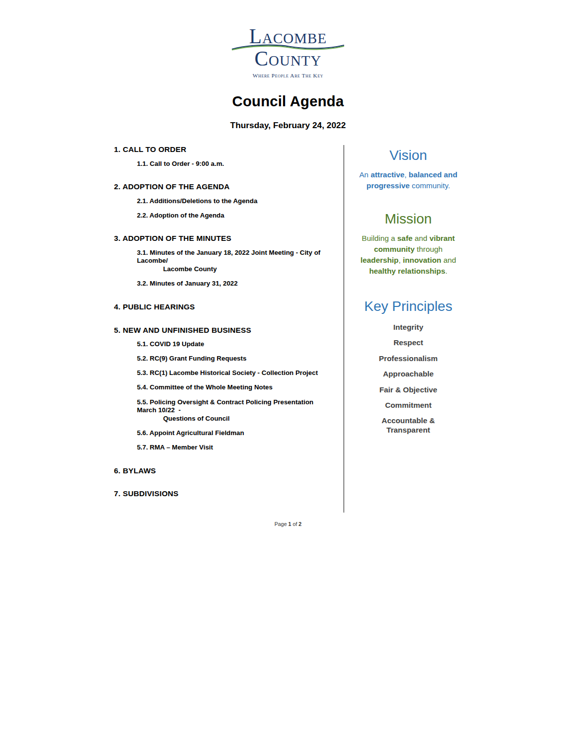Lacombe
County
Where People Are The Key
Council Agenda
Thursday, February 24, 2022
1. CALL TO ORDER
1.1. Call to Order - 9:00 a.m.
2. ADOPTION OF THE AGENDA
2.1. Additions/Deletions to the Agenda
2.2. Adoption of the Agenda
3. ADOPTION OF THE MINUTES
3.1. Minutes of the January 18, 2022 Joint Meeting - City of Lacombe/Lacombe County
3.2. Minutes of January 31, 2022
4. PUBLIC HEARINGS
5. NEW AND UNFINISHED BUSINESS
5.1. COVID 19 Update
5.2. RC(9) Grant Funding Requests
5.3. RC(1) Lacombe Historical Society - Collection Project
5.4. Committee of the Whole Meeting Notes
5.5. Policing Oversight & Contract Policing Presentation March 10/22 -Questions of Council
5.6. Appoint Agricultural Fieldman
5.7. RMA – Member Visit
6. BYLAWS
7. SUBDIVISIONS
Vision
An attractive, balanced and progressive community.
Mission
Building a safe and vibrant community through leadership, innovation and healthy relationships.
Key Principles
Integrity
Respect
Professionalism
Approachable
Fair & Objective
Commitment
Accountable &
Transparent
Page 1 of 2